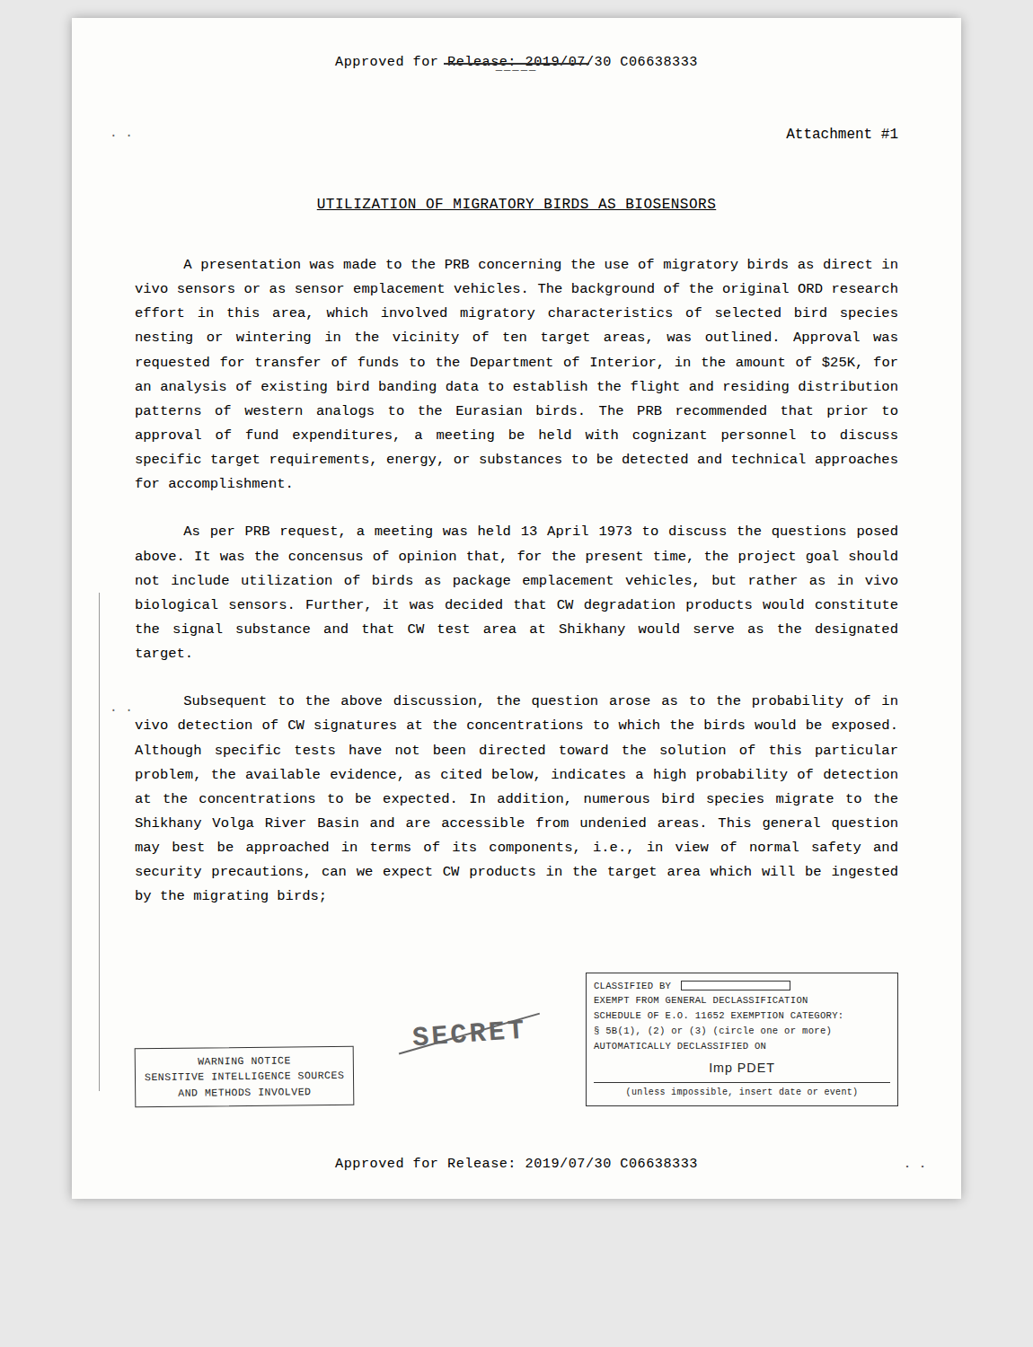Approved for Release: 2019/07/30 C06638333 —————
. .
. .
Attachment #1
UTILIZATION OF MIGRATORY BIRDS AS BIOSENSORS
A presentation was made to the PRB concerning the use of migratory birds as direct in vivo sensors or as sensor emplacement vehicles. The background of the original ORD research effort in this area, which involved migratory characteristics of selected bird species nesting or wintering in the vicinity of ten target areas, was outlined. Approval was requested for transfer of funds to the Department of Interior, in the amount of $25K, for an analysis of existing bird banding data to establish the flight and residing distribution patterns of western analogs to the Eurasian birds. The PRB recommended that prior to approval of fund expenditures, a meeting be held with cognizant personnel to discuss specific target requirements, energy, or substances to be detected and technical approaches for accomplishment.
As per PRB request, a meeting was held 13 April 1973 to discuss the questions posed above. It was the concensus of opinion that, for the present time, the project goal should not include utilization of birds as package emplacement vehicles, but rather as in vivo biological sensors. Further, it was decided that CW degradation products would constitute the signal substance and that CW test area at Shikhany would serve as the designated target.
Subsequent to the above discussion, the question arose as to the probability of in vivo detection of CW signatures at the concentrations to which the birds would be exposed. Although specific tests have not been directed toward the solution of this particular problem, the available evidence, as cited below, indicates a high probability of detection at the concentrations to be expected. In addition, numerous bird species migrate to the Shikhany Volga River Basin and are accessible from undenied areas. This general question may best be approached in terms of its components, i.e., in view of normal safety and security precautions, can we expect CW products in the target area which will be ingested by the migrating birds;
WARNING NOTICE
SENSITIVE INTELLIGENCE SOURCES
AND METHODS INVOLVED
SECRET
CLASSIFIED BY
EXEMPT FROM GENERAL DECLASSIFICATION
SCHEDULE OF E.O. 11652 EXEMPTION CATEGORY:
§ 5B(1), (2) or (3) (circle one or more)
AUTOMATICALLY DECLASSIFIED ON
Imp PDET
(unless impossible, insert date or event)
Approved for Release: 2019/07/30 C06638333
․ ․